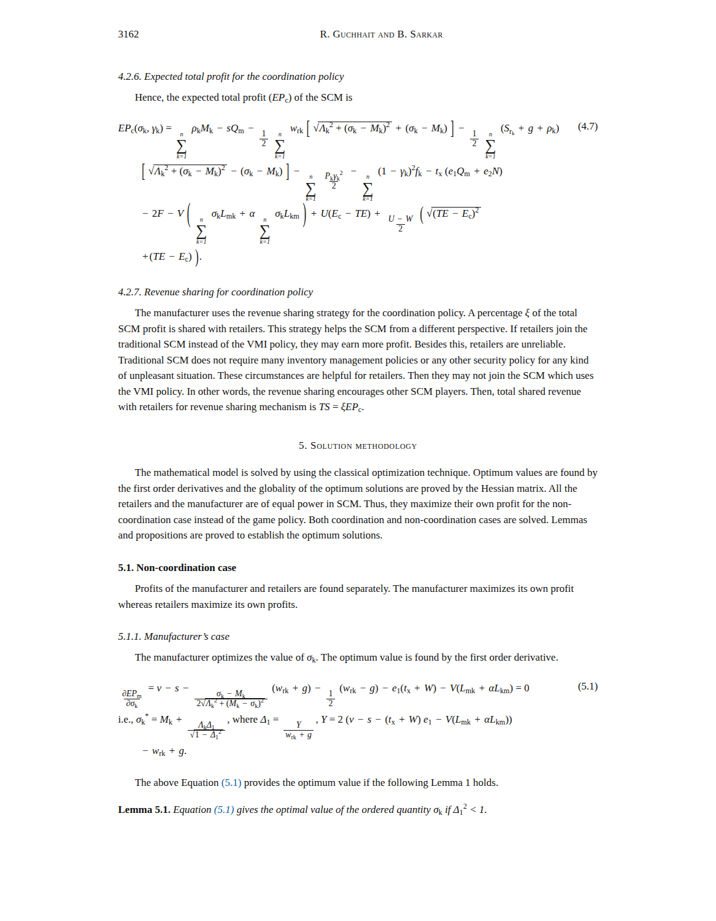3162 R. Guchhait and B. Sarkar
4.2.6. Expected total profit for the coordination policy
Hence, the expected total profit (EPc) of the SCM is
EPc(σk, γk) = n∑k=1 ρkMk − sQm − 12 n∑k=1 wrk [ √Λk2 + (σk − Mk)2 + (σk − Mk) ] − 12 n∑k=1 (Srk + g + ρk) [ √Λk2 + (σk − Mk)2 − (σk − Mk) ] − n∑k=1 Pkγk22 − n∑k=1 (1 − γk)2fk − tx (e1Qm + e2N) − 2F − V ( n∑k=1 σkLmk + α n∑k=1 σkLkm ) + U(Ec − TE) + U − W 2 ( √(TE − Ec)2 +(TE − Ec) ).
(4.7)
4.2.7. Revenue sharing for coordination policy
The manufacturer uses the revenue sharing strategy for the coordination policy. A percentage ξ of the total SCM profit is shared with retailers. This strategy helps the SCM from a different perspective. If retailers join the traditional SCM instead of the VMI policy, they may earn more profit. Besides this, retailers are unreliable. Traditional SCM does not require many inventory management policies or any other security policy for any kind of unpleasant situation. These circumstances are helpful for retailers. Then they may not join the SCM which uses the VMI policy. In other words, the revenue sharing encourages other SCM players. Then, total shared revenue with retailers for revenue sharing mechanism is TS = ξEPc.
5. Solution methodology
The mathematical model is solved by using the classical optimization technique. Optimum values are found by the first order derivatives and the globality of the optimum solutions are proved by the Hessian matrix. All the retailers and the manufacturer are of equal power in SCM. Thus, they maximize their own profit for the non-coordination case instead of the game policy. Both coordination and non-coordination cases are solved. Lemmas and propositions are proved to establish the optimum solutions.
5.1. Non-coordination case
Profits of the manufacturer and retailers are found separately. The manufacturer maximizes its own profit whereas retailers maximize its own profits.
5.1.1. Manufacturer’s case
The manufacturer optimizes the value of σk. The optimum value is found by the first order derivative.
∂EPm∂σk = v − s − σk − Mk 2√Λk2 + (Mk − σk)2 (wrk + g) − 12 (wrk − g) − e1(tx + W) − V(Lmk + αLkm) = 0 i.e., σk* = Mk + ΛkΔ1 √1 − Δ12 , where Δ1 = Υ wrk + g , Υ = 2 (v − s − (tx + W) e1 − V(Lmk + αLkm)) − wrk + g.
(5.1)
The above Equation (5.1) provides the optimum value if the following Lemma 1 holds.
Lemma 5.1. Equation (5.1) gives the optimal value of the ordered quantity σk if Δ12 < 1.